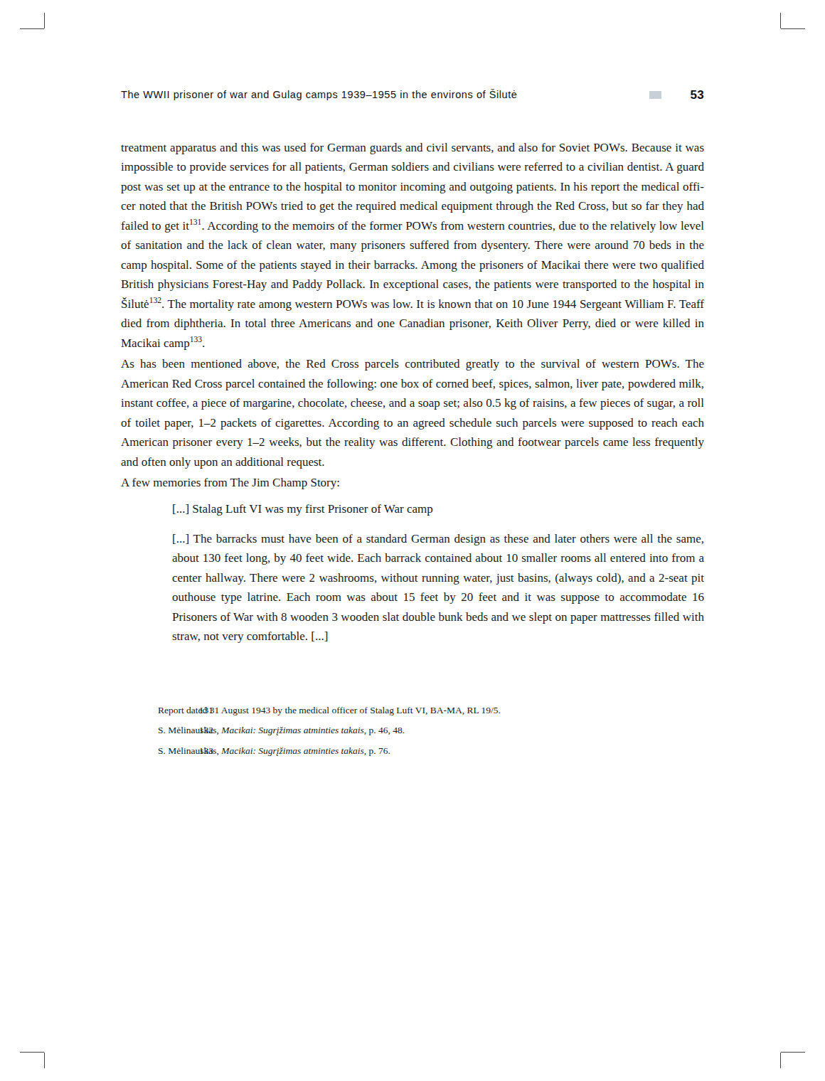The WWII prisoner of war and Gulag camps 1939–1955 in the environs of Šilutė 53
treatment apparatus and this was used for German guards and civil servants, and also for Soviet POWs. Because it was impossible to provide services for all patients, German soldiers and civilians were referred to a civilian dentist. A guard post was set up at the entrance to the hospital to monitor incoming and outgoing patients. In his report the medical officer noted that the British POWs tried to get the required medical equipment through the Red Cross, but so far they had failed to get it131. According to the memoirs of the former POWs from western countries, due to the relatively low level of sanitation and the lack of clean water, many prisoners suffered from dysentery. There were around 70 beds in the camp hospital. Some of the patients stayed in their barracks. Among the prisoners of Macikai there were two qualified British physicians Forest-Hay and Paddy Pollack. In exceptional cases, the patients were transported to the hospital in Šilutė132. The mortality rate among western POWs was low. It is known that on 10 June 1944 Sergeant William F. Teaff died from diphtheria. In total three Americans and one Canadian prisoner, Keith Oliver Perry, died or were killed in Macikai camp133.
As has been mentioned above, the Red Cross parcels contributed greatly to the survival of western POWs. The American Red Cross parcel contained the following: one box of corned beef, spices, salmon, liver pate, powdered milk, instant coffee, a piece of margarine, chocolate, cheese, and a soap set; also 0.5 kg of raisins, a few pieces of sugar, a roll of toilet paper, 1–2 packets of cigarettes. According to an agreed schedule such parcels were supposed to reach each American prisoner every 1–2 weeks, but the reality was different. Clothing and footwear parcels came less frequently and often only upon an additional request.
A few memories from The Jim Champ Story:
[...] Stalag Luft VI was my first Prisoner of War camp
[...] The barracks must have been of a standard German design as these and later others were all the same, about 130 feet long, by 40 feet wide. Each barrack contained about 10 smaller rooms all entered into from a center hallway. There were 2 washrooms, without running water, just basins, (always cold), and a 2-seat pit outhouse type latrine. Each room was about 15 feet by 20 feet and it was suppose to accommodate 16 Prisoners of War with 8 wooden 3 wooden slat double bunk beds and we slept on paper mattresses filled with straw, not very comfortable. [...]
131 Report dated 31 August 1943 by the medical officer of Stalag Luft VI, BA-MA, RL 19/5.
132 S. Mėlinauskas, Macikai: Sugrįžimas atminties takais, p. 46, 48.
133 S. Mėlinauskas, Macikai: Sugrįžimas atminties takais, p. 76.